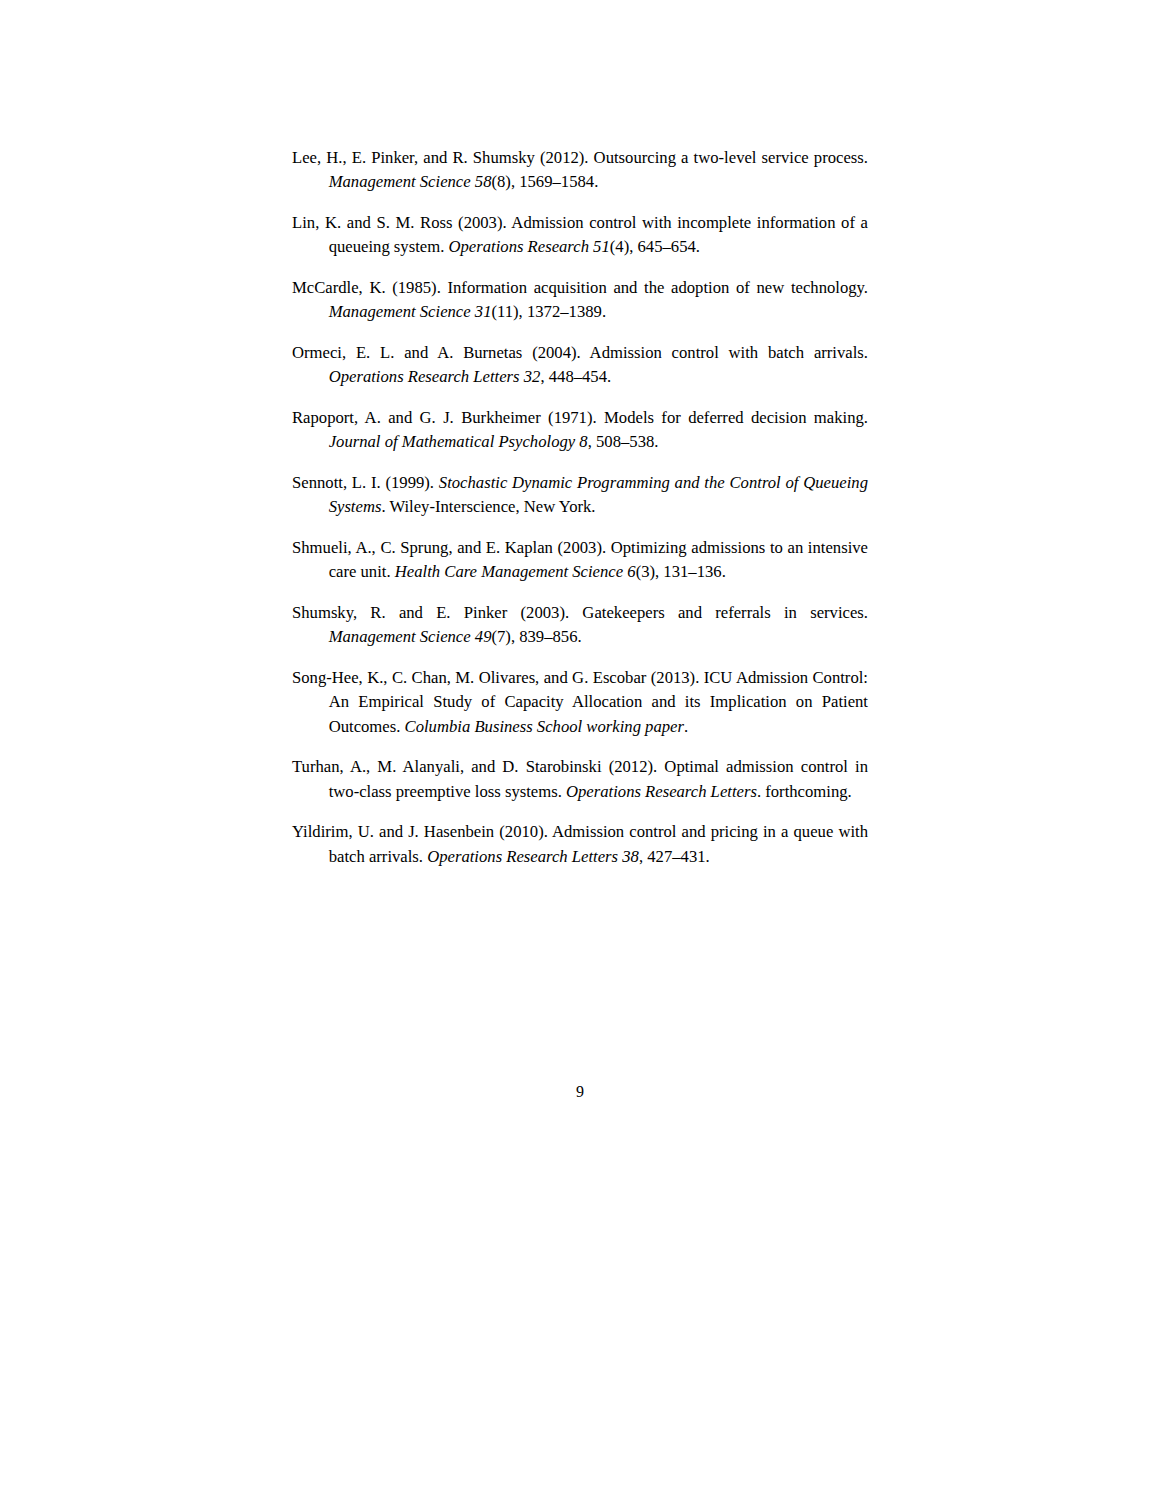Lee, H., E. Pinker, and R. Shumsky (2012). Outsourcing a two-level service process. Management Science 58(8), 1569–1584.
Lin, K. and S. M. Ross (2003). Admission control with incomplete information of a queueing system. Operations Research 51(4), 645–654.
McCardle, K. (1985). Information acquisition and the adoption of new technology. Management Science 31(11), 1372–1389.
Ormeci, E. L. and A. Burnetas (2004). Admission control with batch arrivals. Operations Research Letters 32, 448–454.
Rapoport, A. and G. J. Burkheimer (1971). Models for deferred decision making. Journal of Mathematical Psychology 8, 508–538.
Sennott, L. I. (1999). Stochastic Dynamic Programming and the Control of Queueing Systems. Wiley-Interscience, New York.
Shmueli, A., C. Sprung, and E. Kaplan (2003). Optimizing admissions to an intensive care unit. Health Care Management Science 6(3), 131–136.
Shumsky, R. and E. Pinker (2003). Gatekeepers and referrals in services. Management Science 49(7), 839–856.
Song-Hee, K., C. Chan, M. Olivares, and G. Escobar (2013). ICU Admission Control: An Empirical Study of Capacity Allocation and its Implication on Patient Outcomes. Columbia Business School working paper.
Turhan, A., M. Alanyali, and D. Starobinski (2012). Optimal admission control in two-class preemptive loss systems. Operations Research Letters. forthcoming.
Yildirim, U. and J. Hasenbein (2010). Admission control and pricing in a queue with batch arrivals. Operations Research Letters 38, 427–431.
9